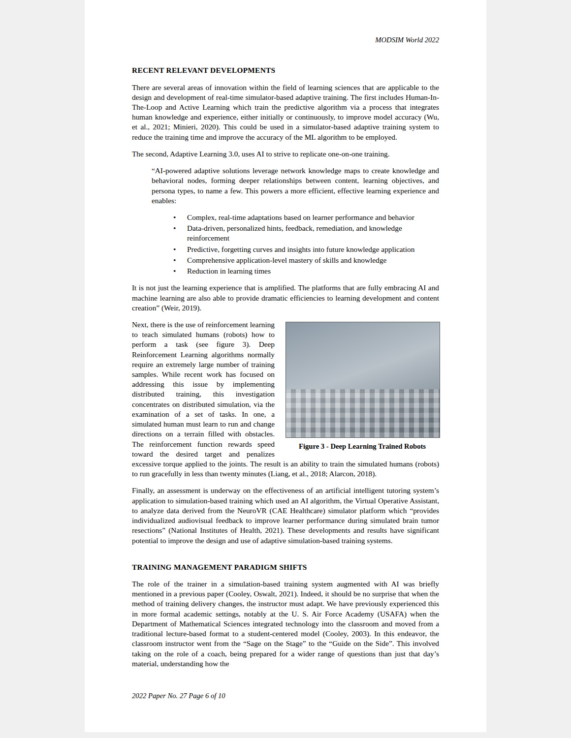MODSIM World 2022
RECENT RELEVANT DEVELOPMENTS
There are several areas of innovation within the field of learning sciences that are applicable to the design and development of real-time simulator-based adaptive training. The first includes Human-In-The-Loop and Active Learning which train the predictive algorithm via a process that integrates human knowledge and experience, either initially or continuously, to improve model accuracy (Wu, et al., 2021; Minieri, 2020). This could be used in a simulator-based adaptive training system to reduce the training time and improve the accuracy of the ML algorithm to be employed.
The second, Adaptive Learning 3.0, uses AI to strive to replicate one-on-one training.
“AI-powered adaptive solutions leverage network knowledge maps to create knowledge and behavioral nodes, forming deeper relationships between content, learning objectives, and persona types, to name a few. This powers a more efficient, effective learning experience and enables:
Complex, real-time adaptations based on learner performance and behavior
Data-driven, personalized hints, feedback, remediation, and knowledge reinforcement
Predictive, forgetting curves and insights into future knowledge application
Comprehensive application-level mastery of skills and knowledge
Reduction in learning times
It is not just the learning experience that is amplified. The platforms that are fully embracing AI and machine learning are also able to provide dramatic efficiencies to learning development and content creation” (Weir, 2019).
Figure 3 - Deep Learning Trained Robots
Next, there is the use of reinforcement learning to teach simulated humans (robots) how to perform a task (see figure 3). Deep Reinforcement Learning algorithms normally require an extremely large number of training samples. While recent work has focused on addressing this issue by implementing distributed training, this investigation concentrates on distributed simulation, via the examination of a set of tasks. In one, a simulated human must learn to run and change directions on a terrain filled with obstacles. The reinforcement function rewards speed toward the desired target and penalizes excessive torque applied to the joints. The result is an ability to train the simulated humans (robots) to run gracefully in less than twenty minutes (Liang, et al., 2018; Alarcon, 2018).
Finally, an assessment is underway on the effectiveness of an artificial intelligent tutoring system’s application to simulation-based training which used an AI algorithm, the Virtual Operative Assistant, to analyze data derived from the NeuroVR (CAE Healthcare) simulator platform which “provides individualized audiovisual feedback to improve learner performance during simulated brain tumor resections” (National Institutes of Health, 2021). These developments and results have significant potential to improve the design and use of adaptive simulation-based training systems.
TRAINING MANAGEMENT PARADIGM SHIFTS
The role of the trainer in a simulation-based training system augmented with AI was briefly mentioned in a previous paper (Cooley, Oswalt, 2021). Indeed, it should be no surprise that when the method of training delivery changes, the instructor must adapt. We have previously experienced this in more formal academic settings, notably at the U. S. Air Force Academy (USAFA) when the Department of Mathematical Sciences integrated technology into the classroom and moved from a traditional lecture-based format to a student-centered model (Cooley, 2003). In this endeavor, the classroom instructor went from the “Sage on the Stage” to the “Guide on the Side”. This involved taking on the role of a coach, being prepared for a wider range of questions than just that day’s material, understanding how the
2022 Paper No. 27 Page 6 of 10